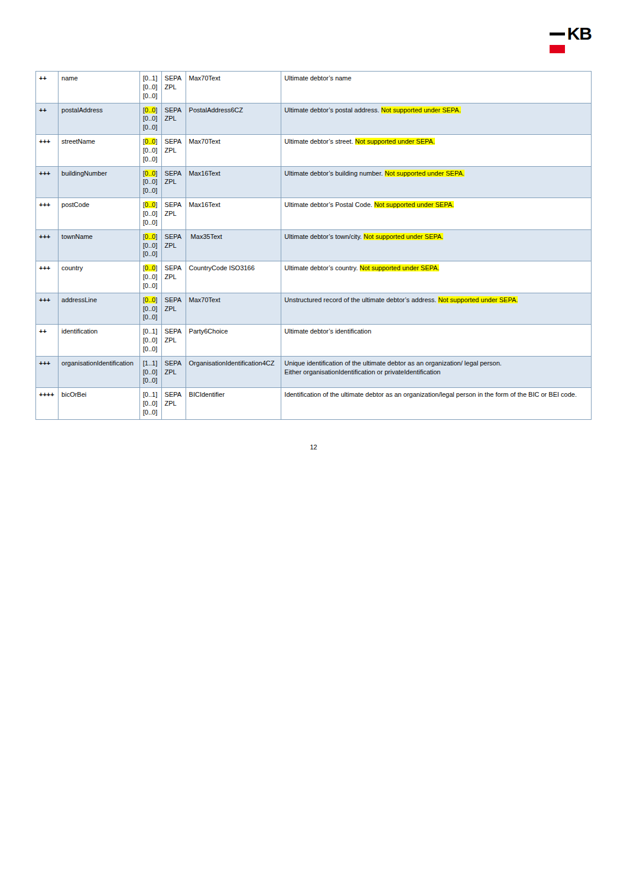KB
| ++ | name | [0..1] [0..0] [0..0] | SEPA ZPL | Max70Text | Ultimate debtor’s name |
| ++ | postalAddress | [ 0..0 ] [0..0] [0..0] | SEPA ZPL | PostalAddress6CZ | Ultimate debtor’s postal address. Not supported under SEPA. |
| +++ | streetName | [ 0..0 ] [0..0] [0..0] | SEPA ZPL | Max70Text | Ultimate debtor’s street. Not supported under SEPA. |
| +++ | buildingNumber | [ 0..0 ] [0..0] [0..0] | SEPA ZPL | Max16Text | Ultimate debtor’s building number. Not supported under SEPA. |
| +++ | postCode | [ 0..0 ] [0..0] [0..0] | SEPA ZPL | Max16Text | Ultimate debtor’s Postal Code. Not supported under SEPA. |
| +++ | townName | [ 0..0 ] [0..0] [0..0] | SEPA ZPL | Max35Text | Ultimate debtor’s town/city. Not supported under SEPA. |
| +++ | country | [ 0..0 ] [0..0] [0..0] | SEPA ZPL | CountryCode ISO3166 | Ultimate debtor’s country. Not supported under SEPA. |
| +++ | addressLine | [ 0..0 ] [0..0] [0..0] | SEPA ZPL | Max70Text | Unstructured record of the ultimate debtor’s address. Not supported under SEPA. |
| ++ | identification | [0..1] [0..0] [0..0] | SEPA ZPL | Party6Choice | Ultimate debtor’s identification |
| +++ | organisationIdentification | [1..1] [0..0] [0..0] | SEPA ZPL | OrganisationIdentification4CZ | Unique identification of the ultimate debtor as an organization/ legal person. Either organisationIdentification or privateIdentification |
| ++++ | bicOrBei | [0..1] [0..0] [0..0] | SEPA ZPL | BICIdentifier | Identification of the ultimate debtor as an organization/legal person in the form of the BIC or BEI code. |
12